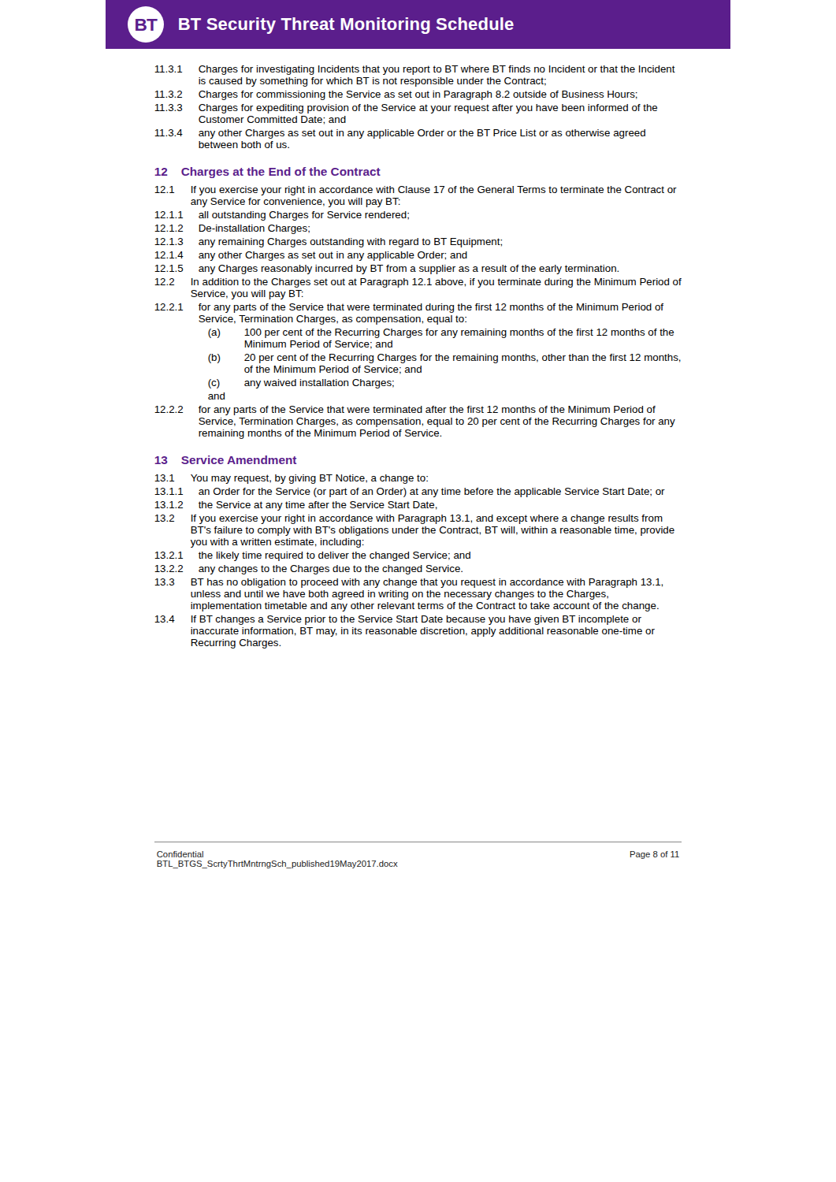BT
BT Security Threat Monitoring Schedule
11.3.1
Charges for investigating Incidents that you report to BT where BT finds no Incident or that the Incident is caused by something for which BT is not responsible under the Contract;
11.3.2
Charges for commissioning the Service as set out in Paragraph 8.2 outside of Business Hours;
11.3.3
Charges for expediting provision of the Service at your request after you have been informed of the Customer Committed Date; and
11.3.4
any other Charges as set out in any applicable Order or the BT Price List or as otherwise agreed between both of us.
12 Charges at the End of the Contract
12.1
If you exercise your right in accordance with Clause 17 of the General Terms to terminate the Contract or any Service for convenience, you will pay BT:
12.1.1
all outstanding Charges for Service rendered;
12.1.2
De-installation Charges;
12.1.3
any remaining Charges outstanding with regard to BT Equipment;
12.1.4
any other Charges as set out in any applicable Order; and
12.1.5
any Charges reasonably incurred by BT from a supplier as a result of the early termination.
12.2
In addition to the Charges set out at Paragraph 12.1 above, if you terminate during the Minimum Period of Service, you will pay BT:
12.2.1
for any parts of the Service that were terminated during the first 12 months of the Minimum Period of Service, Termination Charges, as compensation, equal to:
(a)
100 per cent of the Recurring Charges for any remaining months of the first 12 months of the Minimum Period of Service; and
(b)
20 per cent of the Recurring Charges for the remaining months, other than the first 12 months, of the Minimum Period of Service; and
(c)
any waived installation Charges;
and
12.2.2
for any parts of the Service that were terminated after the first 12 months of the Minimum Period of Service, Termination Charges, as compensation, equal to 20 per cent of the Recurring Charges for any remaining months of the Minimum Period of Service.
13 Service Amendment
13.1
You may request, by giving BT Notice, a change to:
13.1.1
an Order for the Service (or part of an Order) at any time before the applicable Service Start Date; or
13.1.2
the Service at any time after the Service Start Date,
13.2
If you exercise your right in accordance with Paragraph 13.1, and except where a change results from BT's failure to comply with BT's obligations under the Contract, BT will, within a reasonable time, provide you with a written estimate, including:
13.2.1
the likely time required to deliver the changed Service; and
13.2.2
any changes to the Charges due to the changed Service.
13.3
BT has no obligation to proceed with any change that you request in accordance with Paragraph 13.1, unless and until we have both agreed in writing on the necessary changes to the Charges, implementation timetable and any other relevant terms of the Contract to take account of the change.
13.4
If BT changes a Service prior to the Service Start Date because you have given BT incomplete or inaccurate information, BT may, in its reasonable discretion, apply additional reasonable one-time or Recurring Charges.
| Confidential BTL_BTGS_ScrtyThrtMntrngSch_published19May2017.docx | Page 8 of 11 |